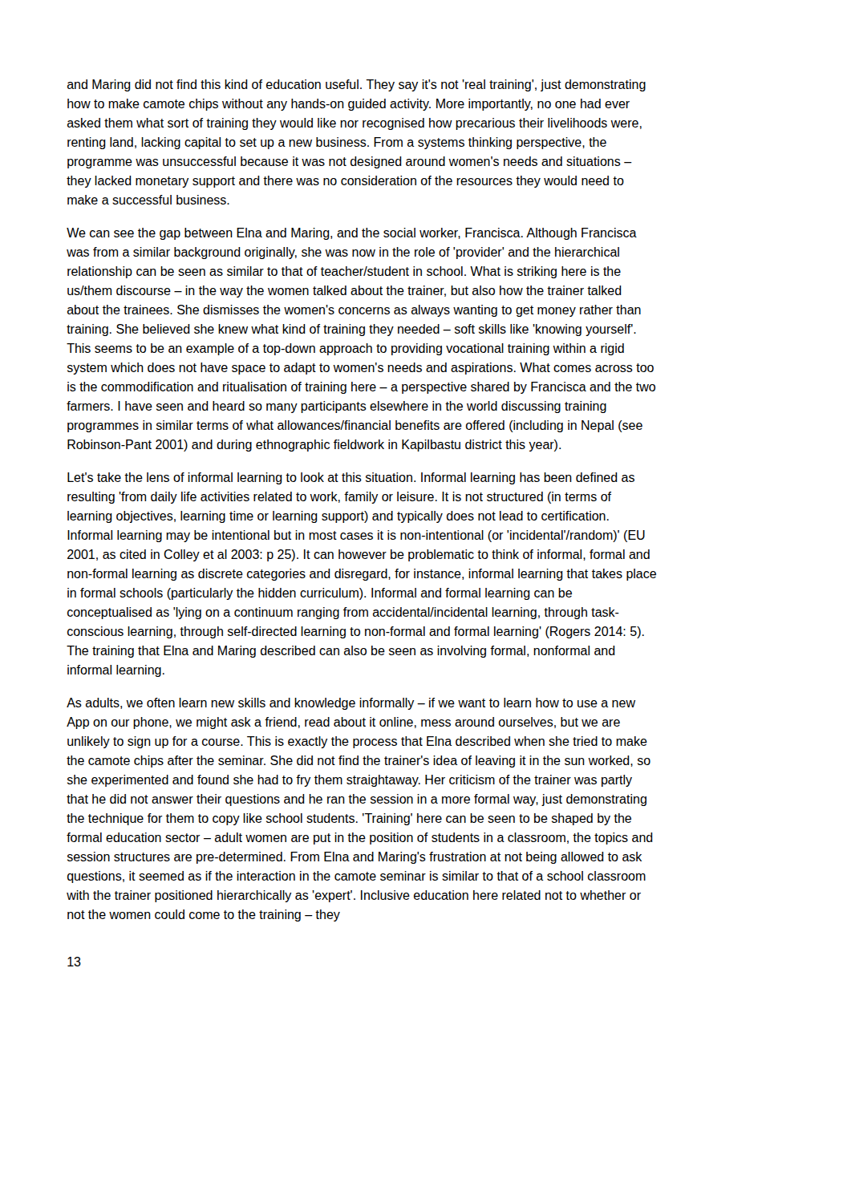and Maring did not find this kind of education useful. They say it's not 'real training', just demonstrating how to make camote chips without any hands-on guided activity. More importantly, no one had ever asked them what sort of training they would like nor recognised how precarious their livelihoods were, renting land, lacking capital to set up a new business. From a systems thinking perspective, the programme was unsuccessful because it was not designed around women's needs and situations – they lacked monetary support and there was no consideration of the resources they would need to make a successful business.
We can see the gap between Elna and Maring, and the social worker, Francisca. Although Francisca was from a similar background originally, she was now in the role of 'provider' and the hierarchical relationship can be seen as similar to that of teacher/student in school. What is striking here is the us/them discourse – in the way the women talked about the trainer, but also how the trainer talked about the trainees. She dismisses the women's concerns as always wanting to get money rather than training. She believed she knew what kind of training they needed – soft skills like 'knowing yourself'. This seems to be an example of a top-down approach to providing vocational training within a rigid system which does not have space to adapt to women's needs and aspirations. What comes across too is the commodification and ritualisation of training here – a perspective shared by Francisca and the two farmers. I have seen and heard so many participants elsewhere in the world discussing training programmes in similar terms of what allowances/financial benefits are offered (including in Nepal (see Robinson-Pant 2001) and during ethnographic fieldwork in Kapilbastu district this year).
Let's take the lens of informal learning to look at this situation. Informal learning has been defined as resulting 'from daily life activities related to work, family or leisure. It is not structured (in terms of learning objectives, learning time or learning support) and typically does not lead to certification. Informal learning may be intentional but in most cases it is non-intentional (or 'incidental'/random)' (EU 2001, as cited in Colley et al 2003: p 25). It can however be problematic to think of informal, formal and non-formal learning as discrete categories and disregard, for instance, informal learning that takes place in formal schools (particularly the hidden curriculum). Informal and formal learning can be conceptualised as 'lying on a continuum ranging from accidental/incidental learning, through task-conscious learning, through self-directed learning to non-formal and formal learning' (Rogers 2014: 5). The training that Elna and Maring described can also be seen as involving formal, nonformal and informal learning.
As adults, we often learn new skills and knowledge informally – if we want to learn how to use a new App on our phone, we might ask a friend, read about it online, mess around ourselves, but we are unlikely to sign up for a course. This is exactly the process that Elna described when she tried to make the camote chips after the seminar. She did not find the trainer's idea of leaving it in the sun worked, so she experimented and found she had to fry them straightaway. Her criticism of the trainer was partly that he did not answer their questions and he ran the session in a more formal way, just demonstrating the technique for them to copy like school students. 'Training' here can be seen to be shaped by the formal education sector – adult women are put in the position of students in a classroom, the topics and session structures are pre-determined. From Elna and Maring's frustration at not being allowed to ask questions, it seemed as if the interaction in the camote seminar is similar to that of a school classroom with the trainer positioned hierarchically as 'expert'. Inclusive education here related not to whether or not the women could come to the training – they
13